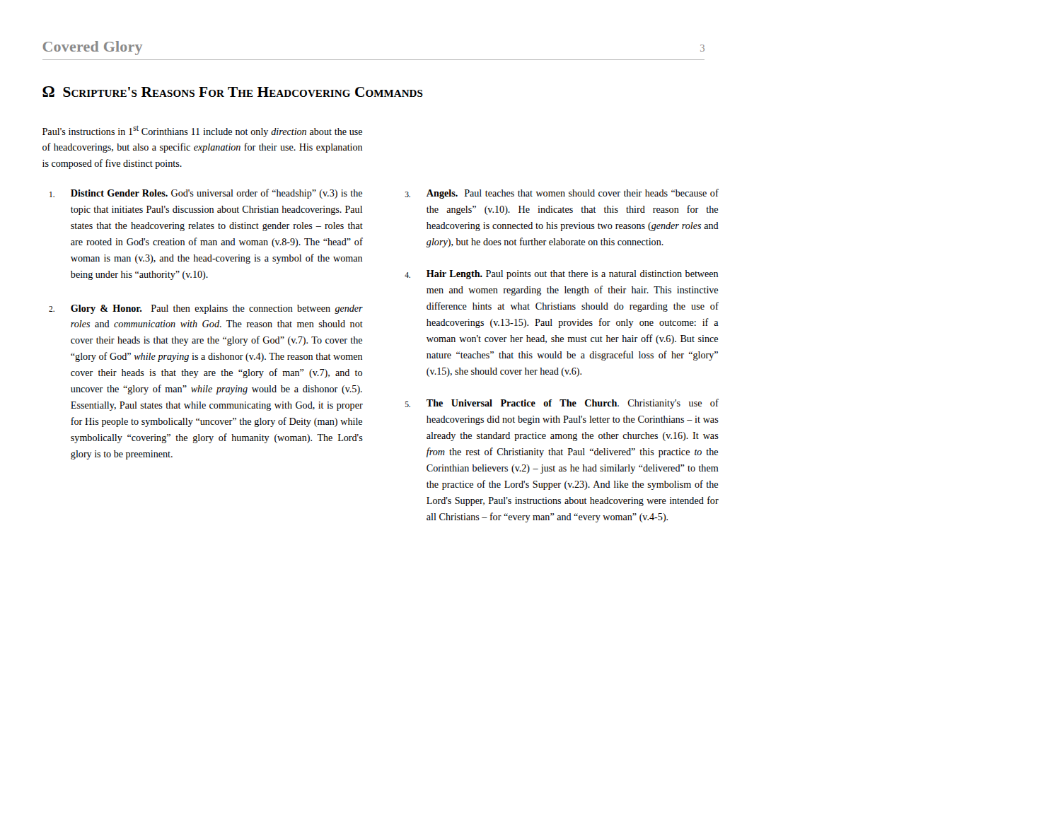Covered Glory
3
Ω Scripture's Reasons For The Headcovering Commands
Paul's instructions in 1st Corinthians 11 include not only direction about the use of headcoverings, but also a specific explanation for their use. His explanation is composed of five distinct points.
Distinct Gender Roles. God's universal order of “headship” (v.3) is the topic that initiates Paul's discussion about Christian headcoverings. Paul states that the headcovering relates to distinct gender roles – roles that are rooted in God's creation of man and woman (v.8-9). The “head” of woman is man (v.3), and the head-covering is a symbol of the woman being under his “authority” (v.10).
Glory & Honor. Paul then explains the connection between gender roles and communication with God. The reason that men should not cover their heads is that they are the “glory of God” (v.7). To cover the “glory of God” while praying is a dishonor (v.4). The reason that women cover their heads is that they are the “glory of man” (v.7), and to uncover the “glory of man” while praying would be a dishonor (v.5). Essentially, Paul states that while communicating with God, it is proper for His people to symbolically “uncover” the glory of Deity (man) while symbolically “covering” the glory of humanity (woman). The Lord's glory is to be preeminent.
Angels. Paul teaches that women should cover their heads “because of the angels” (v.10). He indicates that this third reason for the headcovering is connected to his previous two reasons (gender roles and glory), but he does not further elaborate on this connection.
Hair Length. Paul points out that there is a natural distinction between men and women regarding the length of their hair. This instinctive difference hints at what Christians should do regarding the use of headcoverings (v.13-15). Paul provides for only one outcome: if a woman won't cover her head, she must cut her hair off (v.6). But since nature “teaches” that this would be a disgraceful loss of her “glory” (v.15), she should cover her head (v.6).
The Universal Practice of The Church. Christianity's use of headcoverings did not begin with Paul's letter to the Corinthians – it was already the standard practice among the other churches (v.16). It was from the rest of Christianity that Paul “delivered” this practice to the Corinthian believers (v.2) – just as he had similarly “delivered” to them the practice of the Lord's Supper (v.23). And like the symbolism of the Lord's Supper, Paul's instructions about headcovering were intended for all Christians – for “every man” and “every woman” (v.4-5).